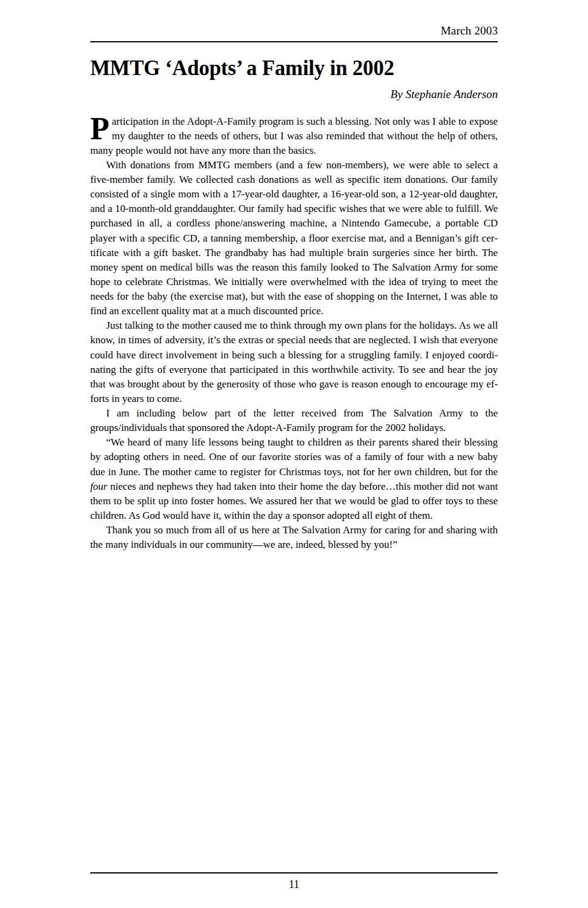March 2003
MMTG ‘Adopts’ a Family in 2002
By Stephanie Anderson
Participation in the Adopt-A-Family program is such a blessing. Not only was I able to expose my daughter to the needs of others, but I was also reminded that without the help of others, many people would not have any more than the basics.
With donations from MMTG members (and a few non-members), we were able to select a five-member family. We collected cash donations as well as specific item donations. Our family consisted of a single mom with a 17-year-old daughter, a 16-year-old son, a 12-year-old daughter, and a 10-month-old granddaughter. Our family had specific wishes that we were able to fulfill. We purchased in all, a cordless phone/answering machine, a Nintendo Gamecube, a portable CD player with a specific CD, a tanning membership, a floor exercise mat, and a Bennigan’s gift certificate with a gift basket. The grandbaby has had multiple brain surgeries since her birth. The money spent on medical bills was the reason this family looked to The Salvation Army for some hope to celebrate Christmas. We initially were overwhelmed with the idea of trying to meet the needs for the baby (the exercise mat), but with the ease of shopping on the Internet, I was able to find an excellent quality mat at a much discounted price.
Just talking to the mother caused me to think through my own plans for the holidays. As we all know, in times of adversity, it’s the extras or special needs that are neglected. I wish that everyone could have direct involvement in being such a blessing for a struggling family. I enjoyed coordinating the gifts of everyone that participated in this worthwhile activity. To see and hear the joy that was brought about by the generosity of those who gave is reason enough to encourage my efforts in years to come.
I am including below part of the letter received from The Salvation Army to the groups/individuals that sponsored the Adopt-A-Family program for the 2002 holidays.
“We heard of many life lessons being taught to children as their parents shared their blessing by adopting others in need. One of our favorite stories was of a family of four with a new baby due in June. The mother came to register for Christmas toys, not for her own children, but for the four nieces and nephews they had taken into their home the day before…this mother did not want them to be split up into foster homes. We assured her that we would be glad to offer toys to these children. As God would have it, within the day a sponsor adopted all eight of them.
Thank you so much from all of us here at The Salvation Army for caring for and sharing with the many individuals in our community—we are, indeed, blessed by you!”
11